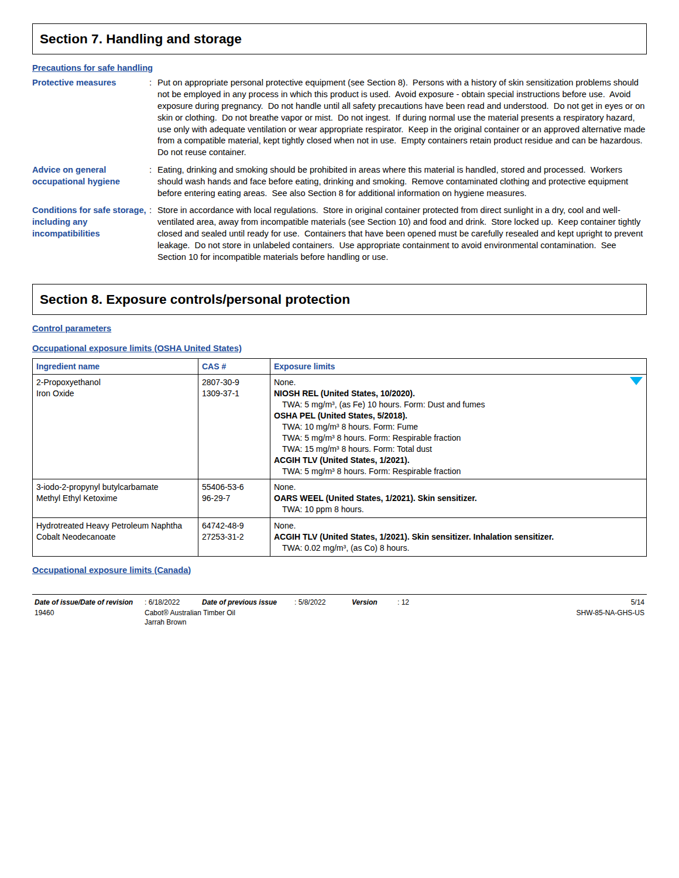Section 7. Handling and storage
Precautions for safe handling
| Protective measures | : | Put on appropriate personal protective equipment (see Section 8). Persons with a history of skin sensitization problems should not be employed in any process in which this product is used. Avoid exposure - obtain special instructions before use. Avoid exposure during pregnancy. Do not handle until all safety precautions have been read and understood. Do not get in eyes or on skin or clothing. Do not breathe vapor or mist. Do not ingest. If during normal use the material presents a respiratory hazard, use only with adequate ventilation or wear appropriate respirator. Keep in the original container or an approved alternative made from a compatible material, kept tightly closed when not in use. Empty containers retain product residue and can be hazardous. Do not reuse container. |
| Advice on general occupational hygiene | : | Eating, drinking and smoking should be prohibited in areas where this material is handled, stored and processed. Workers should wash hands and face before eating, drinking and smoking. Remove contaminated clothing and protective equipment before entering eating areas. See also Section 8 for additional information on hygiene measures. |
| Conditions for safe storage, including any incompatibilities | : | Store in accordance with local regulations. Store in original container protected from direct sunlight in a dry, cool and well-ventilated area, away from incompatible materials (see Section 10) and food and drink. Store locked up. Keep container tightly closed and sealed until ready for use. Containers that have been opened must be carefully resealed and kept upright to prevent leakage. Do not store in unlabeled containers. Use appropriate containment to avoid environmental contamination. See Section 10 for incompatible materials before handling or use. |
Section 8. Exposure controls/personal protection
Control parameters
Occupational exposure limits (OSHA United States)
| Ingredient name | CAS # | Exposure limits |
| --- | --- | --- |
| 2-Propoxyethanol Iron Oxide | 2807-30-9 1309-37-1 | None. NIOSH REL (United States, 10/2020). TWA: 5 mg/m³, (as Fe) 10 hours. Form: Dust and fumes OSHA PEL (United States, 5/2018). TWA: 10 mg/m³ 8 hours. Form: Fume TWA: 5 mg/m³ 8 hours. Form: Respirable fraction TWA: 15 mg/m³ 8 hours. Form: Total dust ACGIH TLV (United States, 1/2021). TWA: 5 mg/m³ 8 hours. Form: Respirable fraction |
| 3-iodo-2-propynyl butylcarbamate Methyl Ethyl Ketoxime | 55406-53-6 96-29-7 | None. OARS WEEL (United States, 1/2021). Skin sensitizer. TWA: 10 ppm 8 hours. |
| Hydrotreated Heavy Petroleum Naphtha Cobalt Neodecanoate | 64742-48-9 27253-31-2 | None. ACGIH TLV (United States, 1/2021). Skin sensitizer. Inhalation sensitizer. TWA: 0.02 mg/m³, (as Co) 8 hours. |
Occupational exposure limits (Canada)
| Date of issue/Date of revision | : 6/18/2022 | Date of previous issue | : 5/8/2022 | Version | : 12 | 5/14 |
| 19460 | Cabot® Australian Timber Oil Jarrah Brown | SHW-85-NA-GHS-US |